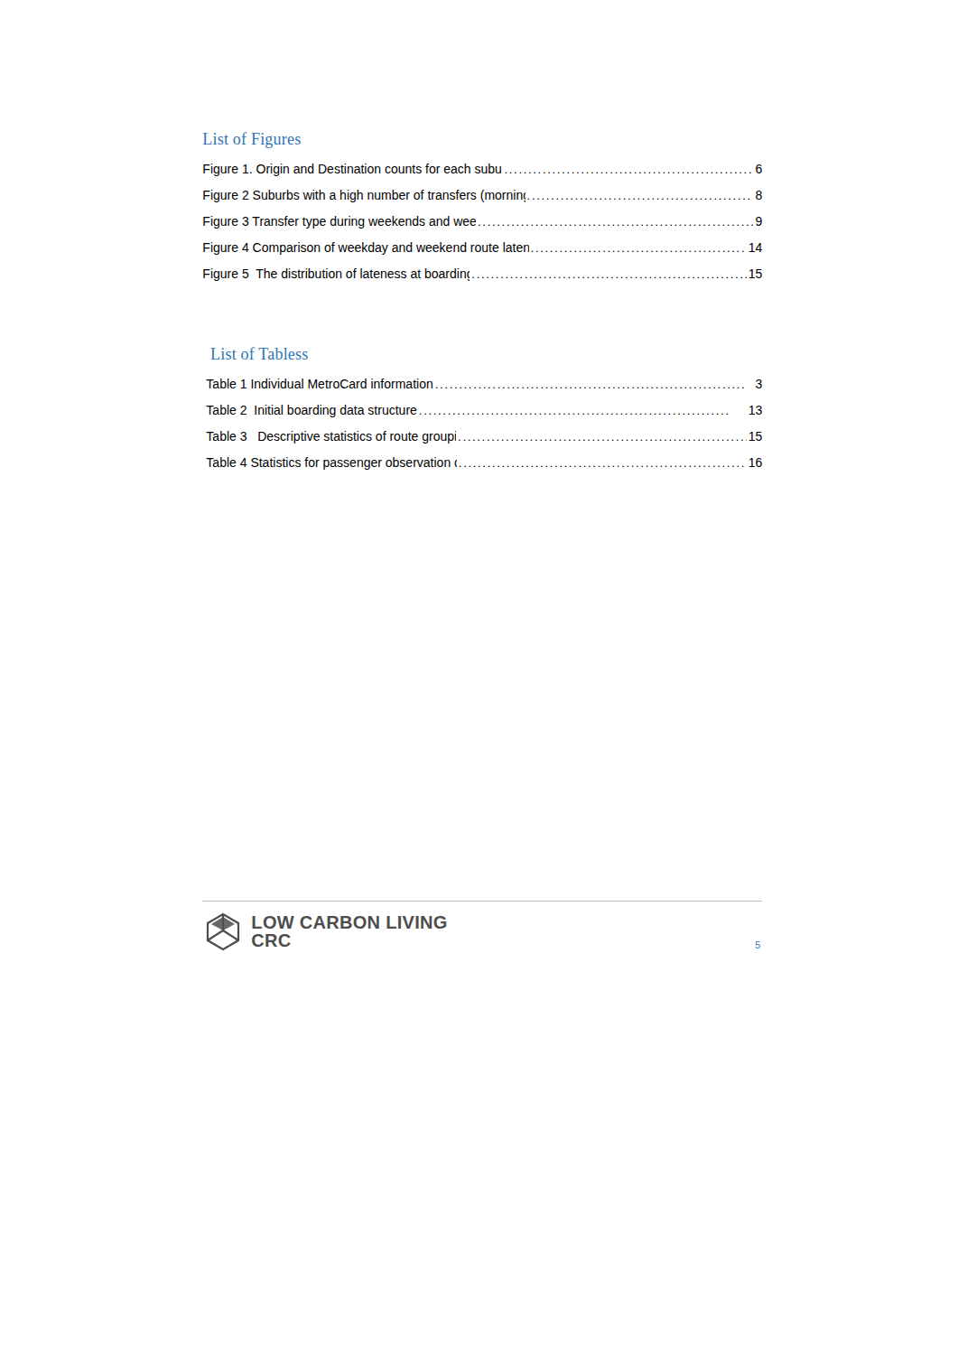List of Figures
Figure 1. Origin and Destination counts for each suburb (bus users) ................................................................. 6
Figure 2 Suburbs with a high number of transfers (morning peak and weekdays) ................................................................. 8
Figure 3 Transfer type during weekends and weekdays. ................................................................. 9
Figure 4 Comparison of weekday and weekend route lateness frequency distribution. ................................................................. 14
Figure 5 The distribution of lateness at boarding stops ................................................................. 15
List of Tabless
Table 1 Individual MetroCard information ................................................................. 3
Table 2 Initial boarding data structure ................................................................. 13
Table 3 Descriptive statistics of route groupings ................................................................. 15
Table 4 Statistics for passenger observation data ................................................................. 16
LOW CARBON LIVING CRC
5